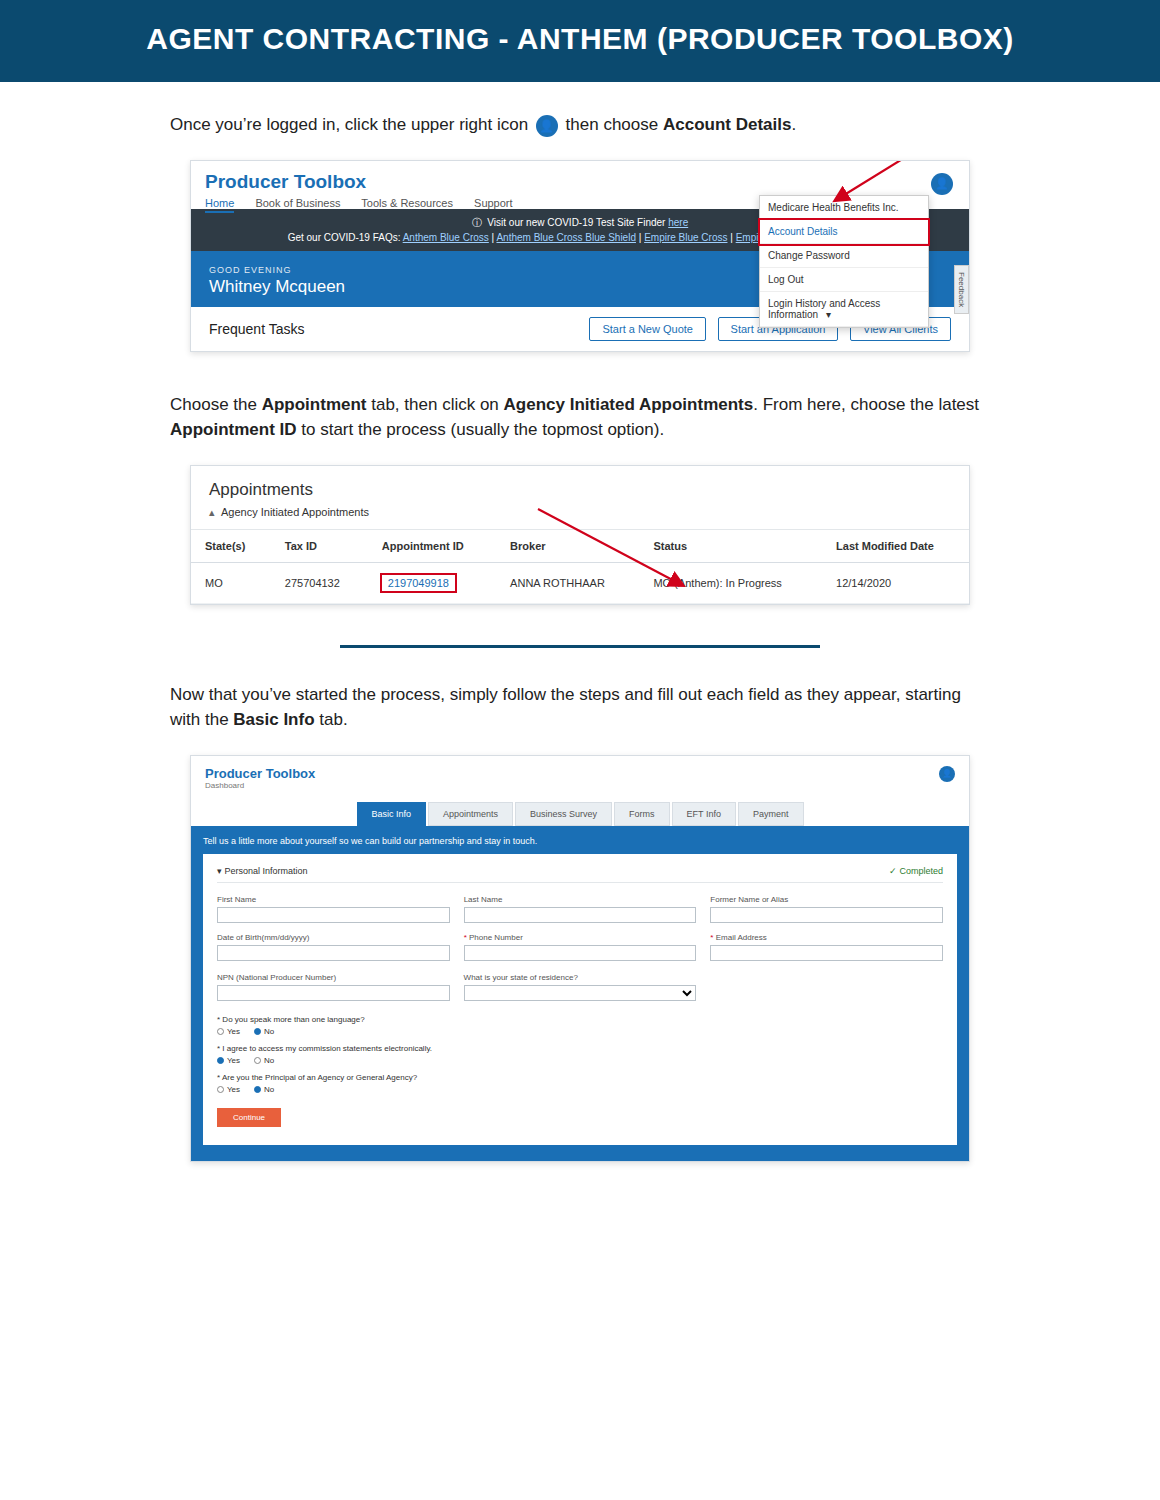Agent Contracting - Anthem (Producer Toolbox)
Once you’re logged in, click the upper right icon 👤 then choose Account Details.
Producer Toolbox
Home Book of Business Tools & Resources Support
👤
Medicare Health Benefits Inc.
Account Details
Change Password
Log Out
Login History and Access Information ▾
ⓘ Visit our new COVID-19 Test Site Finder here
Get our COVID-19 FAQs: Anthem Blue Cross | Anthem Blue Cross Blue Shield | Empire Blue Cross | Empire Blue Cross Blue Shield
Good Evening
Whitney Mcqueen
Frequent Tasks
Start a New Quote Start an Application View All Clients
Feedback
Choose the Appointment tab, then click on Agency Initiated Appointments. From here, choose the latest Appointment ID to start the process (usually the topmost option).
Appointments
▴Agency Initiated Appointments
| State(s) | Tax ID | Appointment ID | Broker | Status | Last Modified Date |
| --- | --- | --- | --- | --- | --- |
| MO | 275704132 | 2197049918 | ANNA ROTHHAAR | MO (Anthem): In Progress | 12/14/2020 |
Now that you’ve started the process, simply follow the steps and fill out each field as they appear, starting with the Basic Info tab.
Producer Toolbox
Dashboard
👤
Basic Info
Appointments
Business Survey
Forms
EFT Info
Payment
Tell us a little more about yourself so we can build our partnership and stay in touch.
▾ Personal Information
✓ Completed
First Name
Last Name
Former Name or Alias
Date of Birth(mm/dd/yyyy)
* Phone Number
* Email Address
NPN (National Producer Number)
What is your state of residence?
* Do you speak more than one language? Yes No
* I agree to access my commission statements electronically. Yes No
* Are you the Principal of an Agency or General Agency? Yes No
Continue